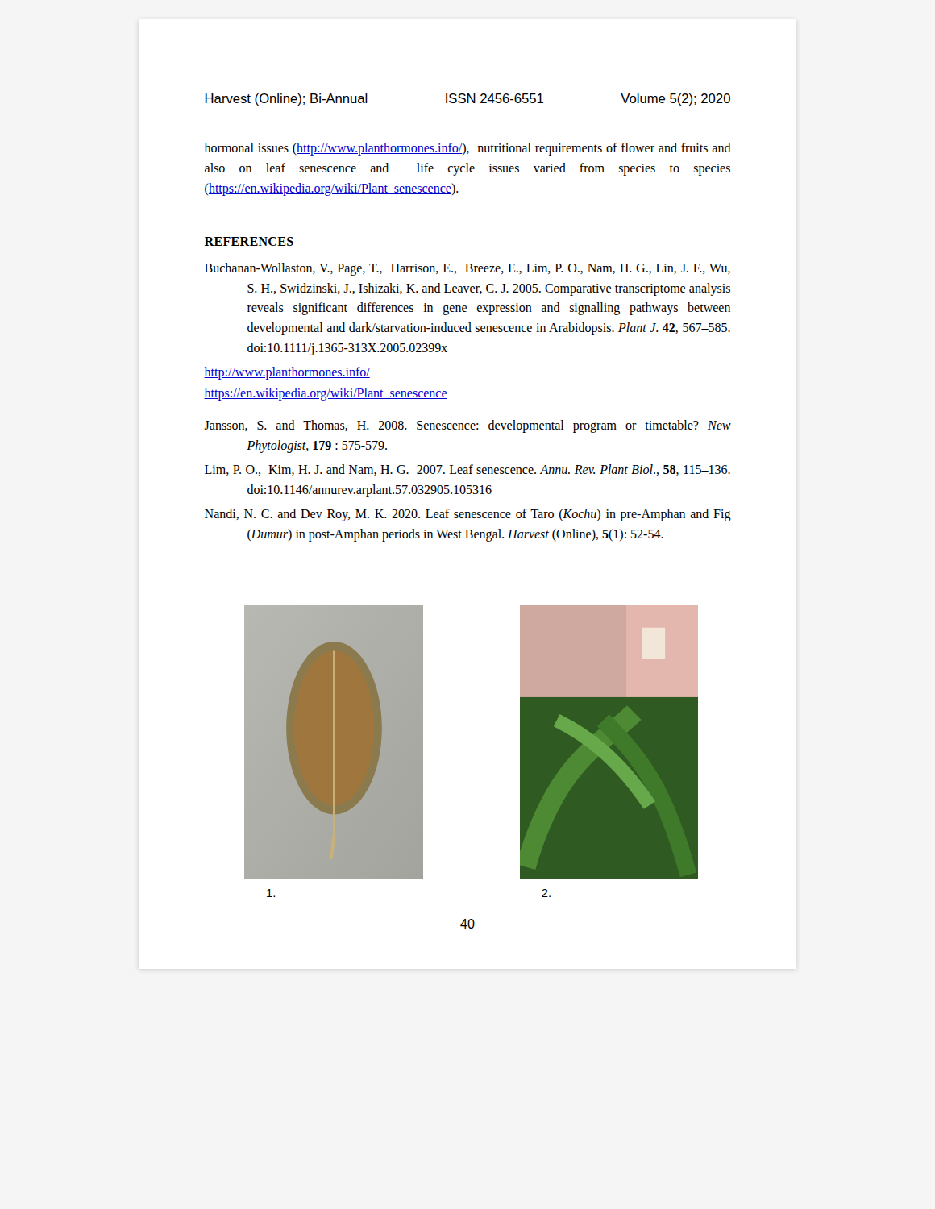Harvest (Online); Bi-Annual ISSN 2456-6551 Volume 5(2); 2020
hormonal issues (http://www.planthormones.info/), nutritional requirements of flower and fruits and also on leaf senescence and life cycle issues varied from species to species (https://en.wikipedia.org/wiki/Plant_senescence).
REFERENCES
Buchanan-Wollaston, V., Page, T., Harrison, E., Breeze, E., Lim, P. O., Nam, H. G., Lin, J. F., Wu, S. H., Swidzinski, J., Ishizaki, K. and Leaver, C. J. 2005. Comparative transcriptome analysis reveals significant differences in gene expression and signalling pathways between developmental and dark/starvation-induced senescence in Arabidopsis. Plant J. 42, 567–585. doi:10.1111/j.1365-313X.2005.02399x
http://www.planthormones.info/
https://en.wikipedia.org/wiki/Plant_senescence
Jansson, S. and Thomas, H. 2008. Senescence: developmental program or timetable? New Phytologist, 179 : 575-579.
Lim, P. O., Kim, H. J. and Nam, H. G. 2007. Leaf senescence. Annu. Rev. Plant Biol., 58, 115–136. doi:10.1146/annurev.arplant.57.032905.105316
Nandi, N. C. and Dev Roy, M. K. 2020. Leaf senescence of Taro (Kochu) in pre-Amphan and Fig (Dumur) in post-Amphan periods in West Bengal. Harvest (Online), 5(1): 52-54.
1.
2.
40